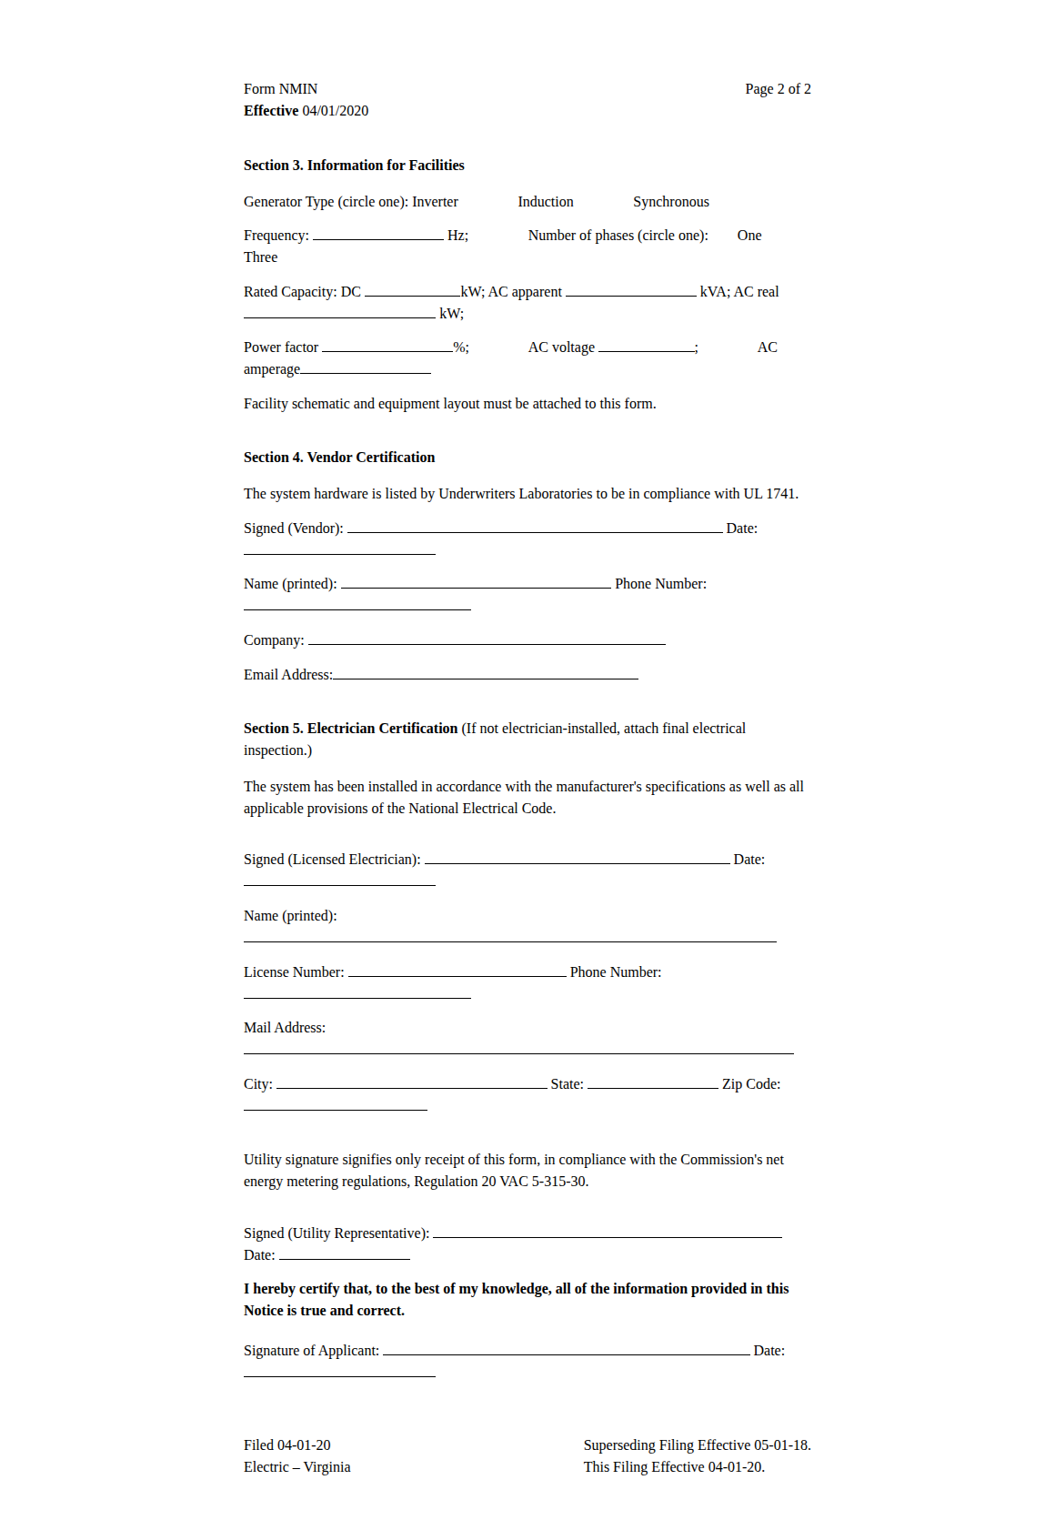Form NMIN
Effective 04/01/2020
Page 2 of 2
Section 3. Information for Facilities
Generator Type (circle one): Inverter Induction Synchronous
Frequency: Hz; Number of phases (circle one): One Three
Rated Capacity: DC kW; AC apparent kVA; AC real kW;
Power factor %; AC voltage ; AC amperage
Facility schematic and equipment layout must be attached to this form.
Section 4. Vendor Certification
The system hardware is listed by Underwriters Laboratories to be in compliance with UL 1741.
Signed (Vendor): Date:
Name (printed): Phone Number:
Company:
Email Address:
Section 5. Electrician Certification (If not electrician-installed, attach final electrical inspection.)
The system has been installed in accordance with the manufacturer's specifications as well as all applicable provisions of the National Electrical Code.
Signed (Licensed Electrician): Date:
Name (printed):
License Number: Phone Number:
Mail Address:
City: State: Zip Code:
Utility signature signifies only receipt of this form, in compliance with the Commission's net energy metering regulations, Regulation 20 VAC 5-315-30.
Signed (Utility Representative): Date:
I hereby certify that, to the best of my knowledge, all of the information provided in this Notice is true and correct.
Signature of Applicant: Date:
Filed 04-01-20
Electric – Virginia
Superseding Filing Effective 05-01-18.
This Filing Effective 04-01-20.